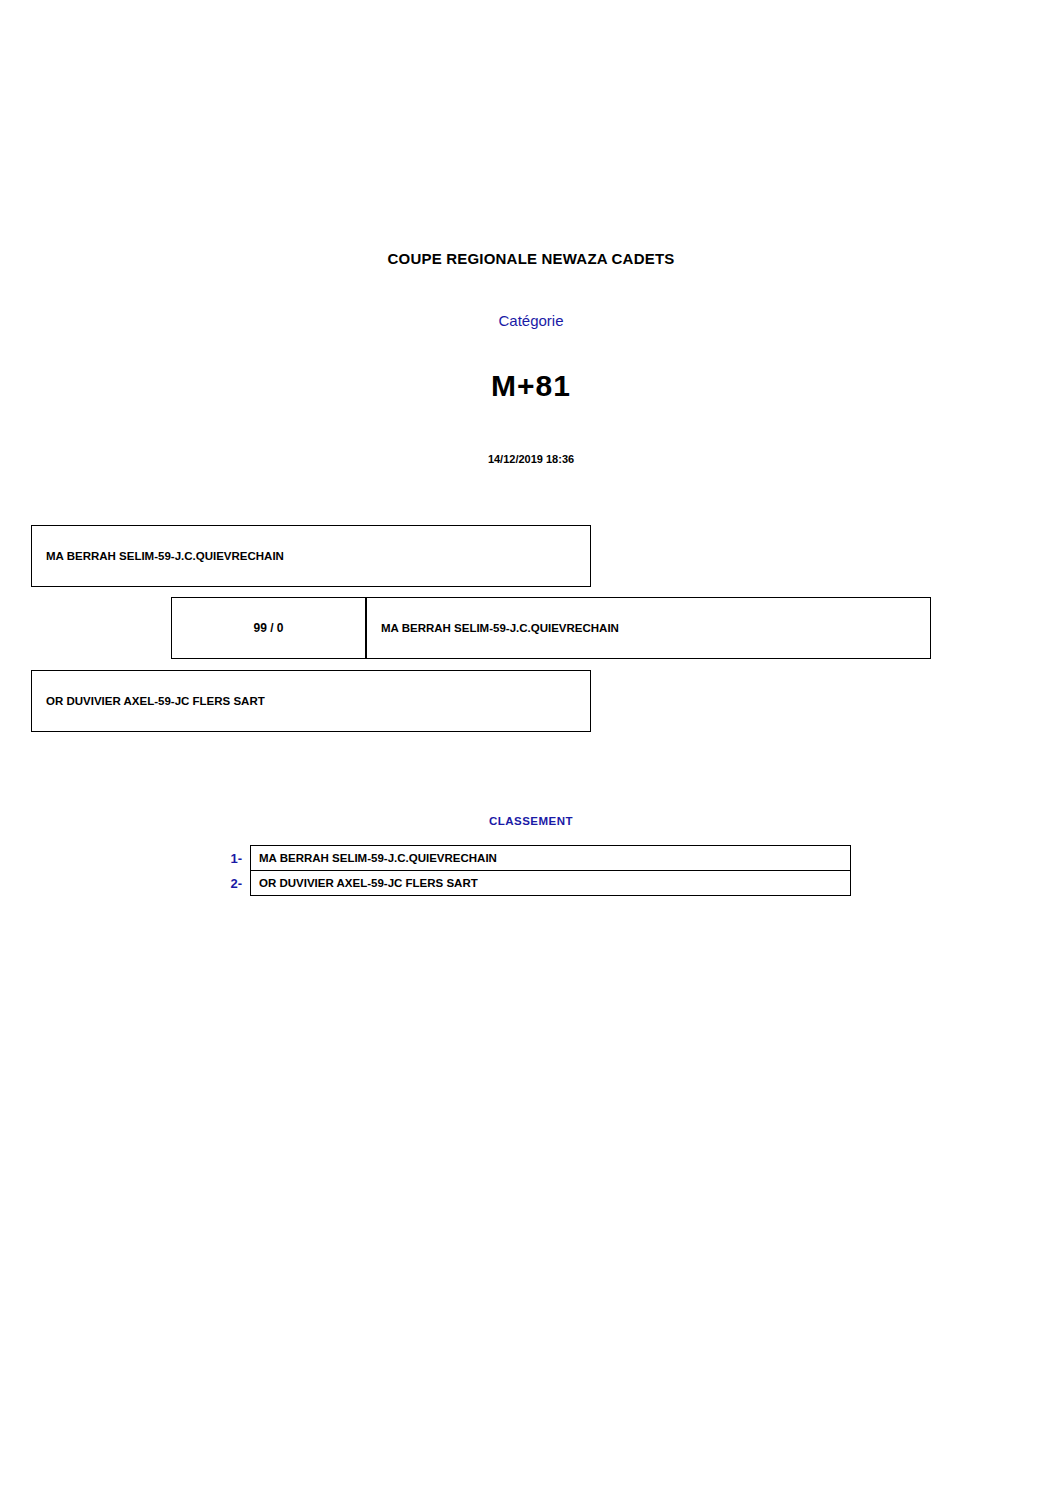COUPE REGIONALE NEWAZA CADETS
Catégorie
M+81
14/12/2019 18:36
MA BERRAH SELIM-59-J.C.QUIEVRECHAIN
99 / 0
MA BERRAH SELIM-59-J.C.QUIEVRECHAIN
OR DUVIVIER AXEL-59-JC FLERS SART
CLASSEMENT
| 1- | MA BERRAH SELIM-59-J.C.QUIEVRECHAIN |
| 2- | OR DUVIVIER AXEL-59-JC FLERS SART |